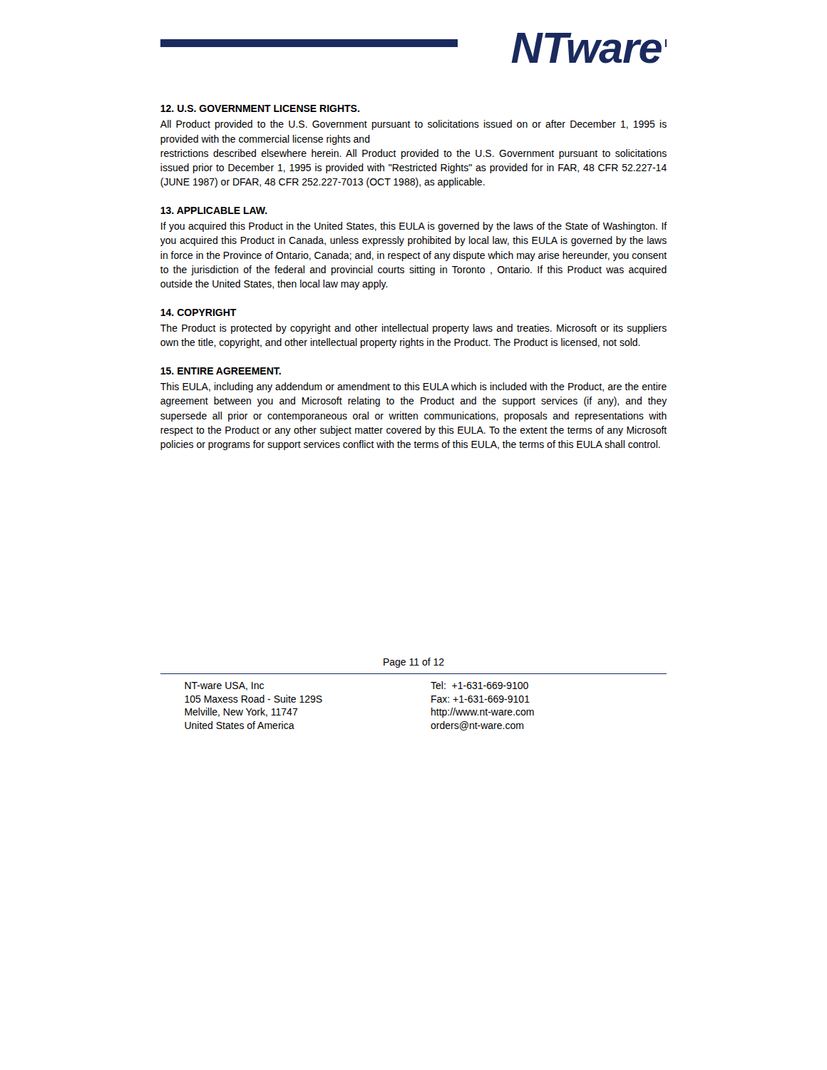NT ware
12. U.S. GOVERNMENT LICENSE RIGHTS.
All Product provided to the U.S. Government pursuant to solicitations issued on or after December 1, 1995 is provided with the commercial license rights and
restrictions described elsewhere herein. All Product provided to the U.S. Government pursuant to solicitations issued prior to December 1, 1995 is provided with "Restricted Rights" as provided for in FAR, 48 CFR 52.227-14 (JUNE 1987) or DFAR, 48 CFR 252.227-7013 (OCT 1988), as applicable.
13. APPLICABLE LAW.
If you acquired this Product in the United States, this EULA is governed by the laws of the State of Washington. If you acquired this Product in Canada, unless expressly prohibited by local law, this EULA is governed by the laws in force in the Province of Ontario, Canada; and, in respect of any dispute which may arise hereunder, you consent to the jurisdiction of the federal and provincial courts sitting in Toronto , Ontario. If this Product was acquired outside the United States, then local law may apply.
14. COPYRIGHT
The Product is protected by copyright and other intellectual property laws and treaties. Microsoft or its suppliers own the title, copyright, and other intellectual property rights in the Product. The Product is licensed, not sold.
15. ENTIRE AGREEMENT.
This EULA, including any addendum or amendment to this EULA which is included with the Product, are the entire agreement between you and Microsoft relating to the Product and the support services (if any), and they supersede all prior or contemporaneous oral or written communications, proposals and representations with respect to the Product or any other subject matter covered by this EULA. To the extent the terms of any Microsoft policies or programs for support services conflict with the terms of this EULA, the terms of this EULA shall control.
Page 11 of 12
NT-ware USA, Inc
105 Maxess Road - Suite 129S
Melville, New York, 11747
United States of America
Tel: +1-631-669-9100
Fax: +1-631-669-9101
http://www.nt-ware.com
orders@nt-ware.com